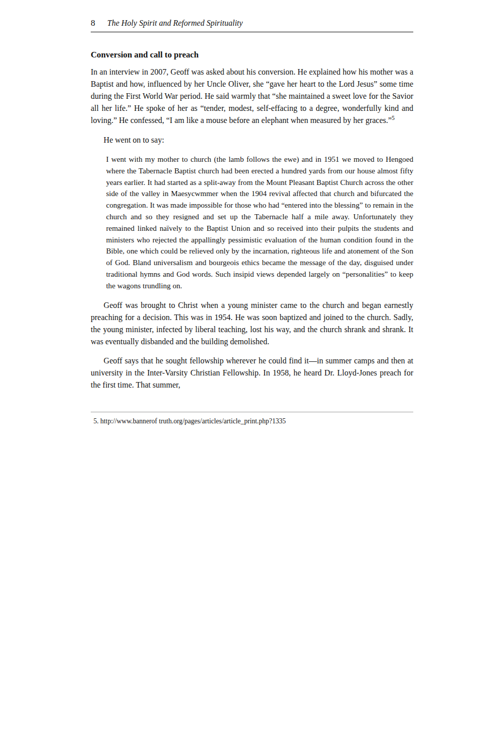8 The Holy Spirit and Reformed Spirituality
Conversion and call to preach
In an interview in 2007, Geoff was asked about his conversion. He explained how his mother was a Baptist and how, influenced by her Uncle Oliver, she “gave her heart to the Lord Jesus” some time during the First World War period. He said warmly that “she maintained a sweet love for the Savior all her life.” He spoke of her as “tender, modest, self-effacing to a degree, wonderfully kind and loving.” He confessed, “I am like a mouse before an elephant when measured by her graces.”5
He went on to say:
I went with my mother to church (the lamb follows the ewe) and in 1951 we moved to Hengoed where the Tabernacle Baptist church had been erected a hundred yards from our house almost fifty years earlier. It had started as a split-away from the Mount Pleasant Baptist Church across the other side of the valley in Maesycwmmer when the 1904 revival affected that church and bifurcated the congregation. It was made impossible for those who had “entered into the blessing” to remain in the church and so they resigned and set up the Tabernacle half a mile away. Unfortunately they remained linked naïvely to the Baptist Union and so received into their pulpits the students and ministers who rejected the appallingly pessimistic evaluation of the human condition found in the Bible, one which could be relieved only by the incarnation, righteous life and atonement of the Son of God. Bland universalism and bourgeois ethics became the message of the day, disguised under traditional hymns and God words. Such insipid views depended largely on “personalities” to keep the wagons trundling on.
Geoff was brought to Christ when a young minister came to the church and began earnestly preaching for a decision. This was in 1954. He was soon baptized and joined to the church. Sadly, the young minister, infected by liberal teaching, lost his way, and the church shrank and shrank. It was eventually disbanded and the building demolished.
Geoff says that he sought fellowship wherever he could find it—in summer camps and then at university in the Inter-Varsity Christian Fellowship. In 1958, he heard Dr. Lloyd-Jones preach for the first time. That summer,
http://www.bannerof truth.org/pages/articles/article_print.php?1335